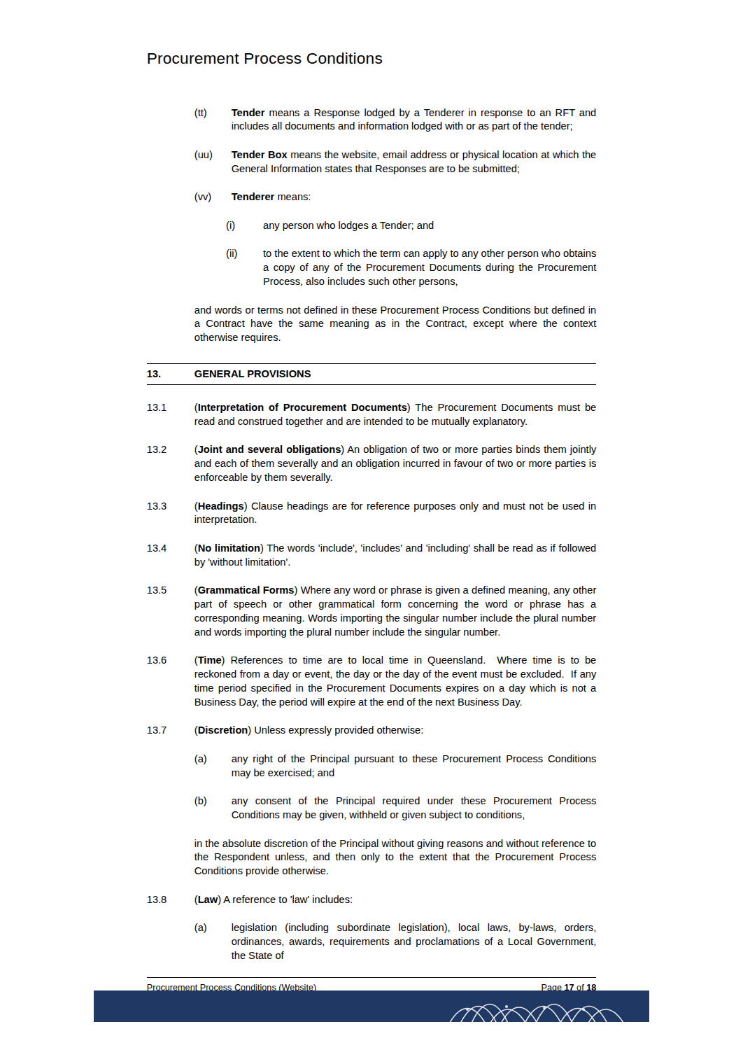Procurement Process Conditions
(tt)
Tender means a Response lodged by a Tenderer in response to an RFT and includes all documents and information lodged with or as part of the tender;
(uu)
Tender Box means the website, email address or physical location at which the General Information states that Responses are to be submitted;
(vv)
Tenderer means:
(i)
any person who lodges a Tender; and
(ii)
to the extent to which the term can apply to any other person who obtains a copy of any of the Procurement Documents during the Procurement Process, also includes such other persons,
and words or terms not defined in these Procurement Process Conditions but defined in a Contract have the same meaning as in the Contract, except where the context otherwise requires.
13.
GENERAL PROVISIONS
13.1
(Interpretation of Procurement Documents) The Procurement Documents must be read and construed together and are intended to be mutually explanatory.
13.2
(Joint and several obligations) An obligation of two or more parties binds them jointly and each of them severally and an obligation incurred in favour of two or more parties is enforceable by them severally.
13.3
(Headings) Clause headings are for reference purposes only and must not be used in interpretation.
13.4
(No limitation) The words 'include', 'includes' and 'including' shall be read as if followed by 'without limitation'.
13.5
(Grammatical Forms) Where any word or phrase is given a defined meaning, any other part of speech or other grammatical form concerning the word or phrase has a corresponding meaning. Words importing the singular number include the plural number and words importing the plural number include the singular number.
13.6
(Time) References to time are to local time in Queensland. Where time is to be reckoned from a day or event, the day or the day of the event must be excluded. If any time period specified in the Procurement Documents expires on a day which is not a Business Day, the period will expire at the end of the next Business Day.
13.7
(Discretion) Unless expressly provided otherwise:
(a)
any right of the Principal pursuant to these Procurement Process Conditions may be exercised; and
(b)
any consent of the Principal required under these Procurement Process Conditions may be given, withheld or given subject to conditions,
in the absolute discretion of the Principal without giving reasons and without reference to the Respondent unless, and then only to the extent that the Procurement Process Conditions provide otherwise.
13.8
(Law) A reference to 'law' includes:
(a)
legislation (including subordinate legislation), local laws, by-laws, orders, ordinances, awards, requirements and proclamations of a Local Government, the State of
Procurement Process Conditions (Website)
Page 17 of 18
Issue:
Effective Date: July 2021